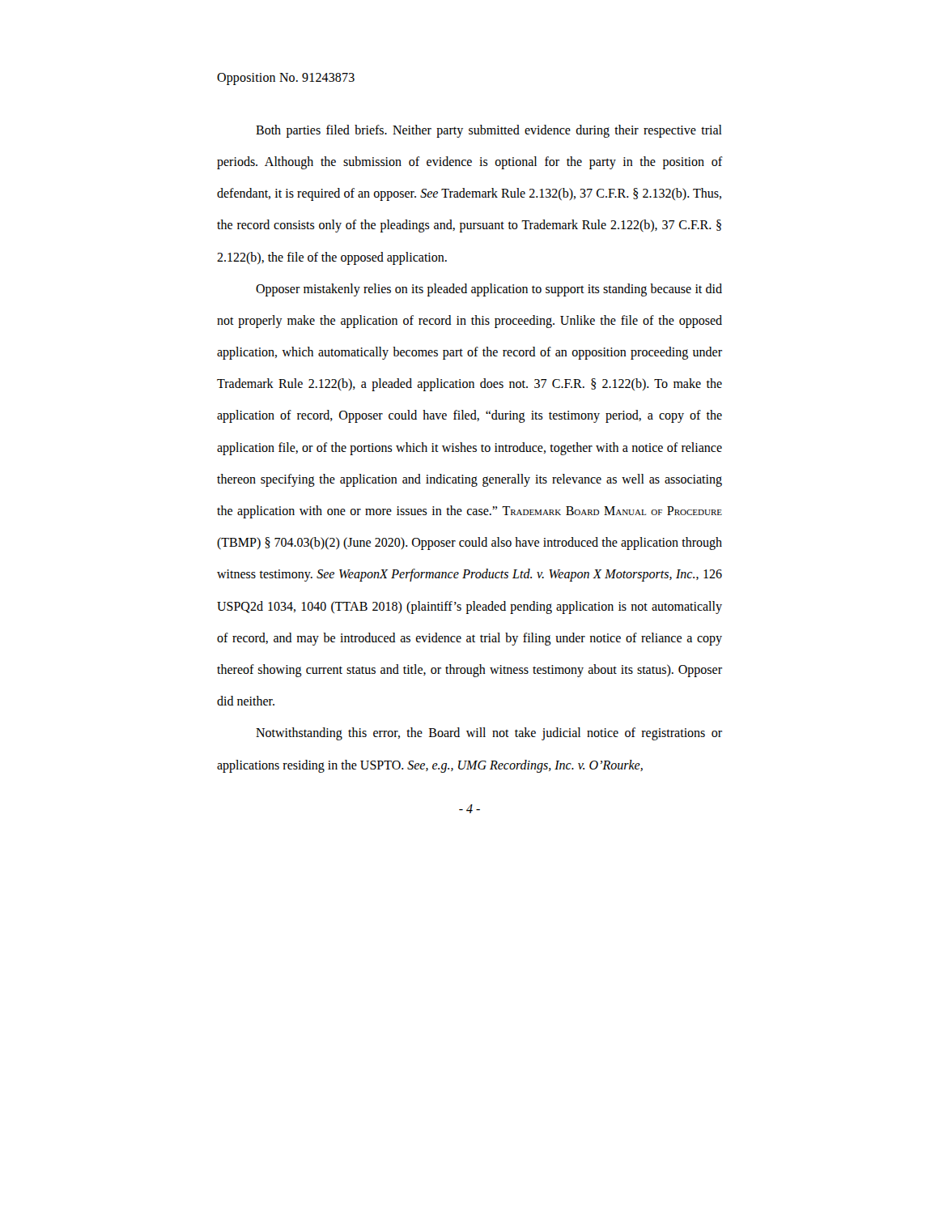Opposition No. 91243873
Both parties filed briefs. Neither party submitted evidence during their respective trial periods. Although the submission of evidence is optional for the party in the position of defendant, it is required of an opposer. See Trademark Rule 2.132(b), 37 C.F.R. § 2.132(b). Thus, the record consists only of the pleadings and, pursuant to Trademark Rule 2.122(b), 37 C.F.R. § 2.122(b), the file of the opposed application.
Opposer mistakenly relies on its pleaded application to support its standing because it did not properly make the application of record in this proceeding. Unlike the file of the opposed application, which automatically becomes part of the record of an opposition proceeding under Trademark Rule 2.122(b), a pleaded application does not. 37 C.F.R. § 2.122(b). To make the application of record, Opposer could have filed, “during its testimony period, a copy of the application file, or of the portions which it wishes to introduce, together with a notice of reliance thereon specifying the application and indicating generally its relevance as well as associating the application with one or more issues in the case.” Trademark Board Manual of Procedure (TBMP) § 704.03(b)(2) (June 2020). Opposer could also have introduced the application through witness testimony. See WeaponX Performance Products Ltd. v. Weapon X Motorsports, Inc., 126 USPQ2d 1034, 1040 (TTAB 2018) (plaintiff’s pleaded pending application is not automatically of record, and may be introduced as evidence at trial by filing under notice of reliance a copy thereof showing current status and title, or through witness testimony about its status). Opposer did neither.
Notwithstanding this error, the Board will not take judicial notice of registrations or applications residing in the USPTO. See, e.g., UMG Recordings, Inc. v. O’Rourke,
- 4 -